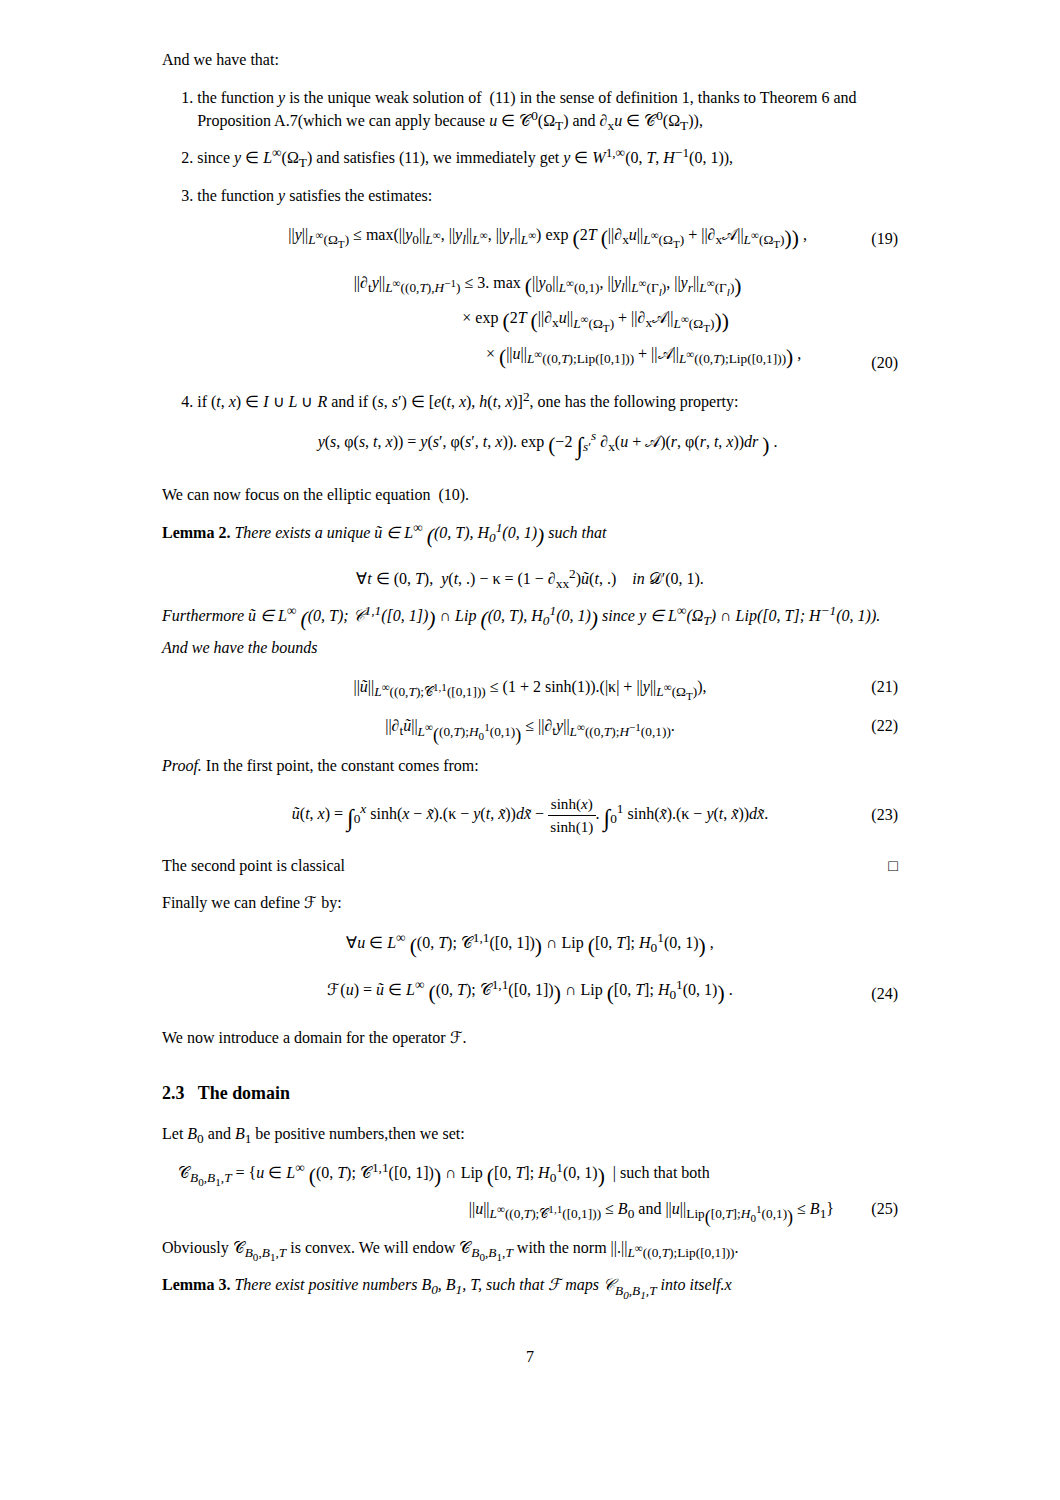And we have that:
the function y is the unique weak solution of (11) in the sense of definition 1, thanks to Theorem 6 and Proposition A.7(which we can apply because u ∈ 𝒞0(ΩT) and ∂xu ∈ 𝒞0(ΩT)),
since y ∈ L∞(ΩT) and satisfies (11), we immediately get y ∈ W1,∞(0, T, H−1(0, 1)),
the function y satisfies the estimates: ||y||L∞(ΩT) ≤ max(||y0||L∞, ||yl||L∞, ||yr||L∞) exp (2T (||∂xu||L∞(ΩT) + ||∂x𝒜||L∞(ΩT))) , (19)
||∂ty||L∞((0,T),H−1) ≤ 3. max (||y0||L∞(0,1), ||yl||L∞(Γl), ||yr||L∞(Γl))
× exp (2T (||∂xu||L∞(ΩT) + ||∂x𝒜||L∞(ΩT)))
× (||u||L∞((0,T);Lip([0,1])) + ||𝒜||L∞((0,T);Lip([0,1]))) ,
(20)
if (t, x) ∈ I ∪ L ∪ R and if (s, s′) ∈ [e(t, x), h(t, x)]2, one has the following property: y(s, φ(s, t, x)) = y(s′, φ(s′, t, x)). exp (−2 ∫s′s ∂x(u + 𝒜)(r, φ(r, t, x))dr ) .
We can now focus on the elliptic equation (10).
Lemma 2. There exists a unique ũ ∈ L∞ ((0, T), H01(0, 1)) such that
∀t ∈ (0, T), y(t, .) − κ = (1 − ∂xx2)ũ(t, .) in 𝒟′(0, 1).
Furthermore ũ ∈ L∞ ((0, T); 𝒞1,1([0, 1])) ∩ Lip ((0, T), H01(0, 1)) since y ∈ L∞(ΩT) ∩ Lip([0, T]; H−1(0, 1)). And we have the bounds
||ũ||L∞((0,T);𝒞1,1([0,1])) ≤ (1 + 2 sinh(1)).(|κ| + ||y||L∞(ΩT)), (21) ||∂tũ||L∞((0,T);H01(0,1)) ≤ ||∂ty||L∞((0,T);H−1(0,1)). (22)
Proof. In the first point, the constant comes from:
ũ(t, x) = ∫0x sinh(x − x̃).(κ − y(t, x̃))dx̃ − sinh(x) sinh(1). ∫01 sinh(x̃).(κ − y(t, x̃))dx̃. (23)
The second point is classical □
Finally we can define ℱ by:
∀u ∈ L∞ ((0, T); 𝒞1,1([0, 1])) ∩ Lip ([0, T]; H01(0, 1)) , ℱ(u) = ũ ∈ L∞ ((0, T); 𝒞1,1([0, 1])) ∩ Lip ([0, T]; H01(0, 1)) . (24)
We now introduce a domain for the operator ℱ.
2.3 The domain
Let B0 and B1 be positive numbers,then we set:
𝒞B0,B1,T = {u ∈ L∞ ((0, T); 𝒞1,1([0, 1])) ∩ Lip ([0, T]; H01(0, 1)) | such that both
||u||L∞((0,T);𝒞1,1([0,1])) ≤ B0 and ||u||Lip([0,T];H01(0,1)) ≤ B1}
(25)
Obviously 𝒞B0,B1,T is convex. We will endow 𝒞B0,B1,T with the norm ||.||L∞((0,T);Lip([0,1])).
Lemma 3. There exist positive numbers B0, B1, T, such that ℱ maps 𝒞B0,B1,T into itself.x
7